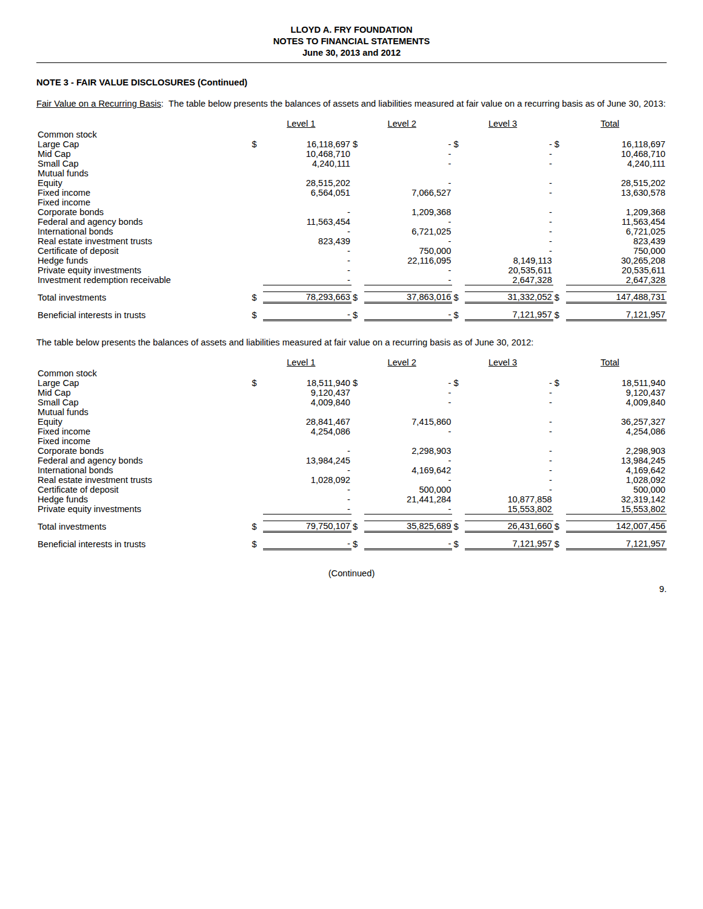LLOYD A. FRY FOUNDATION
NOTES TO FINANCIAL STATEMENTS
June 30, 2013 and 2012
NOTE 3 - FAIR VALUE DISCLOSURES (Continued)
Fair Value on a Recurring Basis: The table below presents the balances of assets and liabilities measured at fair value on a recurring basis as of June 30, 2013:
| | Level 1 | Level 2 | Level 3 | Total |
| Common stock | |
| Large Cap | $ | 16,118,697 | $ | - | $ | - | $ | 16,118,697 |
| Mid Cap | | 10,468,710 | | - | | - | | 10,468,710 |
| Small Cap | | 4,240,111 | | - | | - | | 4,240,111 |
| Mutual funds | |
| Equity | | 28,515,202 | | - | | - | | 28,515,202 |
| Fixed income | | 6,564,051 | | 7,066,527 | | - | | 13,630,578 |
| Fixed income | |
| Corporate bonds | | - | | 1,209,368 | | - | | 1,209,368 |
| Federal and agency bonds | | 11,563,454 | | - | | - | | 11,563,454 |
| International bonds | | - | | 6,721,025 | | - | | 6,721,025 |
| Real estate investment trusts | | 823,439 | | - | | - | | 823,439 |
| Certificate of deposit | | - | | 750,000 | | - | | 750,000 |
| Hedge funds | | - | | 22,116,095 | | 8,149,113 | | 30,265,208 |
| Private equity investments | | - | | - | | 20,535,611 | | 20,535,611 |
| Investment redemption receivable | | - | | - | | 2,647,328 | | 2,647,328 |
| Total investments | $ | 78,293,663 | $ | 37,863,016 | $ | 31,332,052 | $ | 147,488,731 |
| Beneficial interests in trusts | $ | - | $ | - | $ | 7,121,957 | $ | 7,121,957 |
The table below presents the balances of assets and liabilities measured at fair value on a recurring basis as of June 30, 2012:
| | Level 1 | Level 2 | Level 3 | Total |
| Common stock | |
| Large Cap | $ | 18,511,940 | $ | - | $ | - | $ | 18,511,940 |
| Mid Cap | | 9,120,437 | | - | | - | | 9,120,437 |
| Small Cap | | 4,009,840 | | - | | - | | 4,009,840 |
| Mutual funds | |
| Equity | | 28,841,467 | | 7,415,860 | | - | | 36,257,327 |
| Fixed income | | 4,254,086 | | - | | - | | 4,254,086 |
| Fixed income | |
| Corporate bonds | | - | | 2,298,903 | | - | | 2,298,903 |
| Federal and agency bonds | | 13,984,245 | | - | | - | | 13,984,245 |
| International bonds | | - | | 4,169,642 | | - | | 4,169,642 |
| Real estate investment trusts | | 1,028,092 | | - | | - | | 1,028,092 |
| Certificate of deposit | | - | | 500,000 | | - | | 500,000 |
| Hedge funds | | - | | 21,441,284 | | 10,877,858 | | 32,319,142 |
| Private equity investments | | - | | - | | 15,553,802 | | 15,553,802 |
| Total investments | $ | 79,750,107 | $ | 35,825,689 | $ | 26,431,660 | $ | 142,007,456 |
| Beneficial interests in trusts | $ | - | $ | - | $ | 7,121,957 | $ | 7,121,957 |
(Continued)
9.